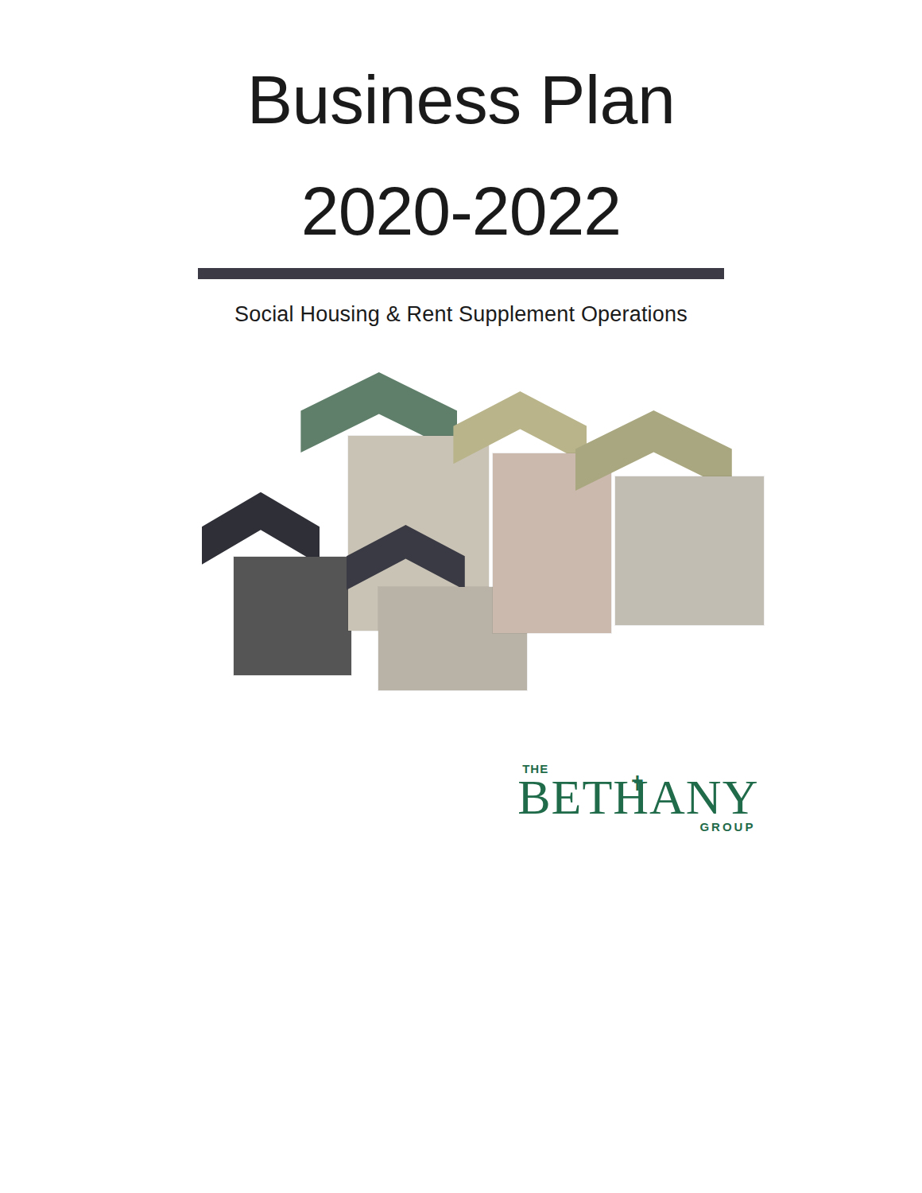Business Plan
2020-2022
Social Housing & Rent Supplement Operations
THE B✝ETHANY GROUP